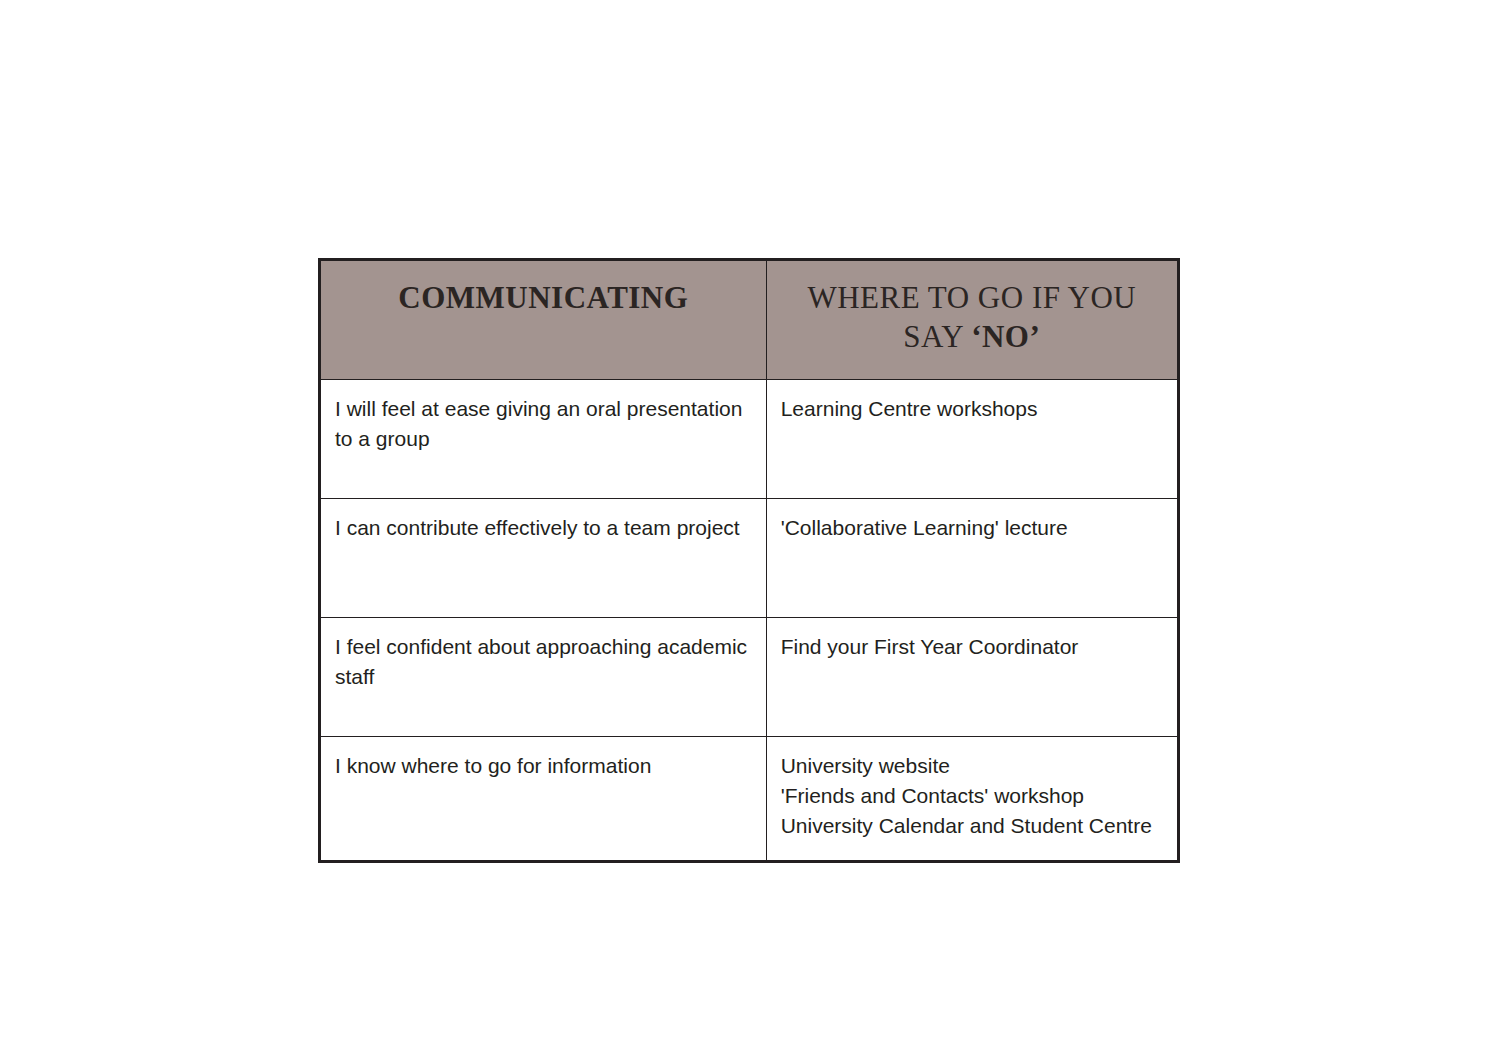| COMMUNICATING | WHERE TO GO IF YOU SAY ‘NO’ |
| --- | --- |
| I will feel at ease giving an oral presentation to a group | Learning Centre workshops |
| I can contribute effectively to a team project | 'Collaborative Learning' lecture |
| I feel confident about approaching academic staff | Find your First Year Coordinator |
| I know where to go for information | University website 'Friends and Contacts' workshop University Calendar and Student Centre |